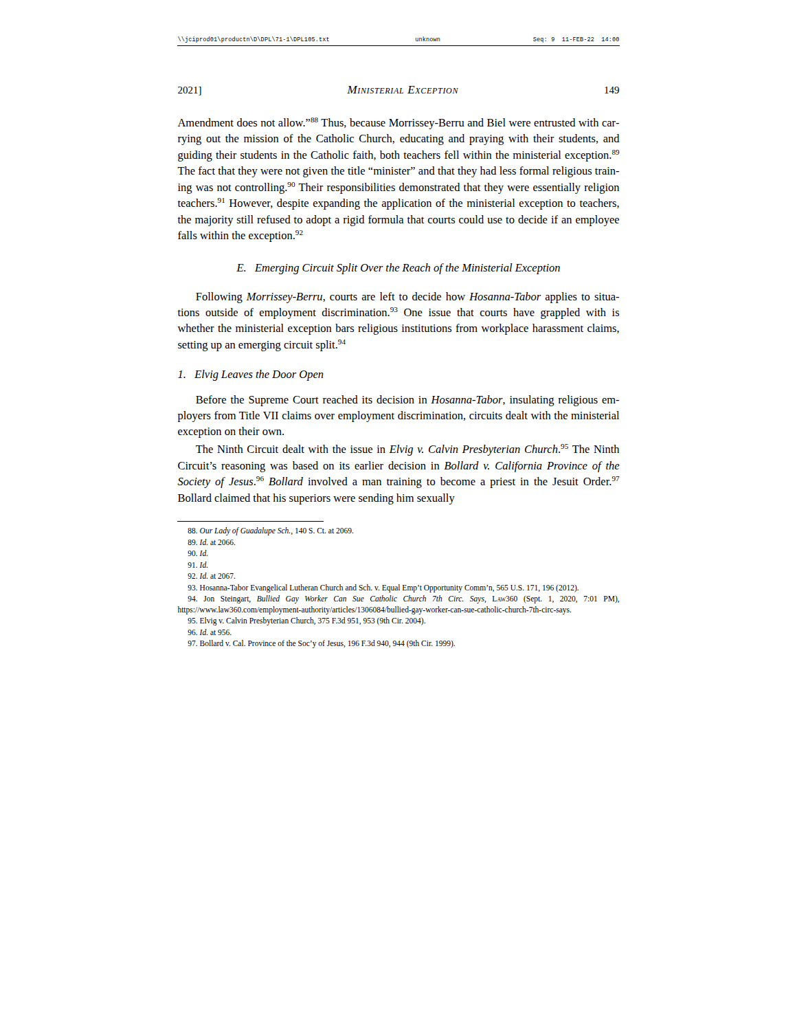\\jciprod01\productn\D\DPL\71-1\DPL105.txt unknown Seq: 9 11-FEB-22 14:00
2021] Ministerial Exception 149
Amendment does not allow.”88 Thus, because Morrissey-Berru and Biel were entrusted with carrying out the mission of the Catholic Church, educating and praying with their students, and guiding their students in the Catholic faith, both teachers fell within the ministerial exception.89 The fact that they were not given the title “minister” and that they had less formal religious training was not controlling.90 Their responsibilities demonstrated that they were essentially religion teachers.91 However, despite expanding the application of the ministerial exception to teachers, the majority still refused to adopt a rigid formula that courts could use to decide if an employee falls within the exception.92
E. Emerging Circuit Split Over the Reach of the Ministerial Exception
Following Morrissey-Berru, courts are left to decide how Hosanna-Tabor applies to situations outside of employment discrimination.93 One issue that courts have grappled with is whether the ministerial exception bars religious institutions from workplace harassment claims, setting up an emerging circuit split.94
1. Elvig Leaves the Door Open
Before the Supreme Court reached its decision in Hosanna-Tabor, insulating religious employers from Title VII claims over employment discrimination, circuits dealt with the ministerial exception on their own.
The Ninth Circuit dealt with the issue in Elvig v. Calvin Presbyterian Church.95 The Ninth Circuit’s reasoning was based on its earlier decision in Bollard v. California Province of the Society of Jesus.96 Bollard involved a man training to become a priest in the Jesuit Order.97 Bollard claimed that his superiors were sending him sexually
88. Our Lady of Guadalupe Sch., 140 S. Ct. at 2069.
89. Id. at 2066.
90. Id.
91. Id.
92. Id. at 2067.
93. Hosanna-Tabor Evangelical Lutheran Church and Sch. v. Equal Emp’t Opportunity Comm’n, 565 U.S. 171, 196 (2012).
94. Jon Steingart, Bullied Gay Worker Can Sue Catholic Church 7th Circ. Says, Law360 (Sept. 1, 2020, 7:01 PM), https://www.law360.com/employment-authority/articles/1306084/bullied-gay-worker-can-sue-catholic-church-7th-circ-says.
95. Elvig v. Calvin Presbyterian Church, 375 F.3d 951, 953 (9th Cir. 2004).
96. Id. at 956.
97. Bollard v. Cal. Province of the Soc’y of Jesus, 196 F.3d 940, 944 (9th Cir. 1999).